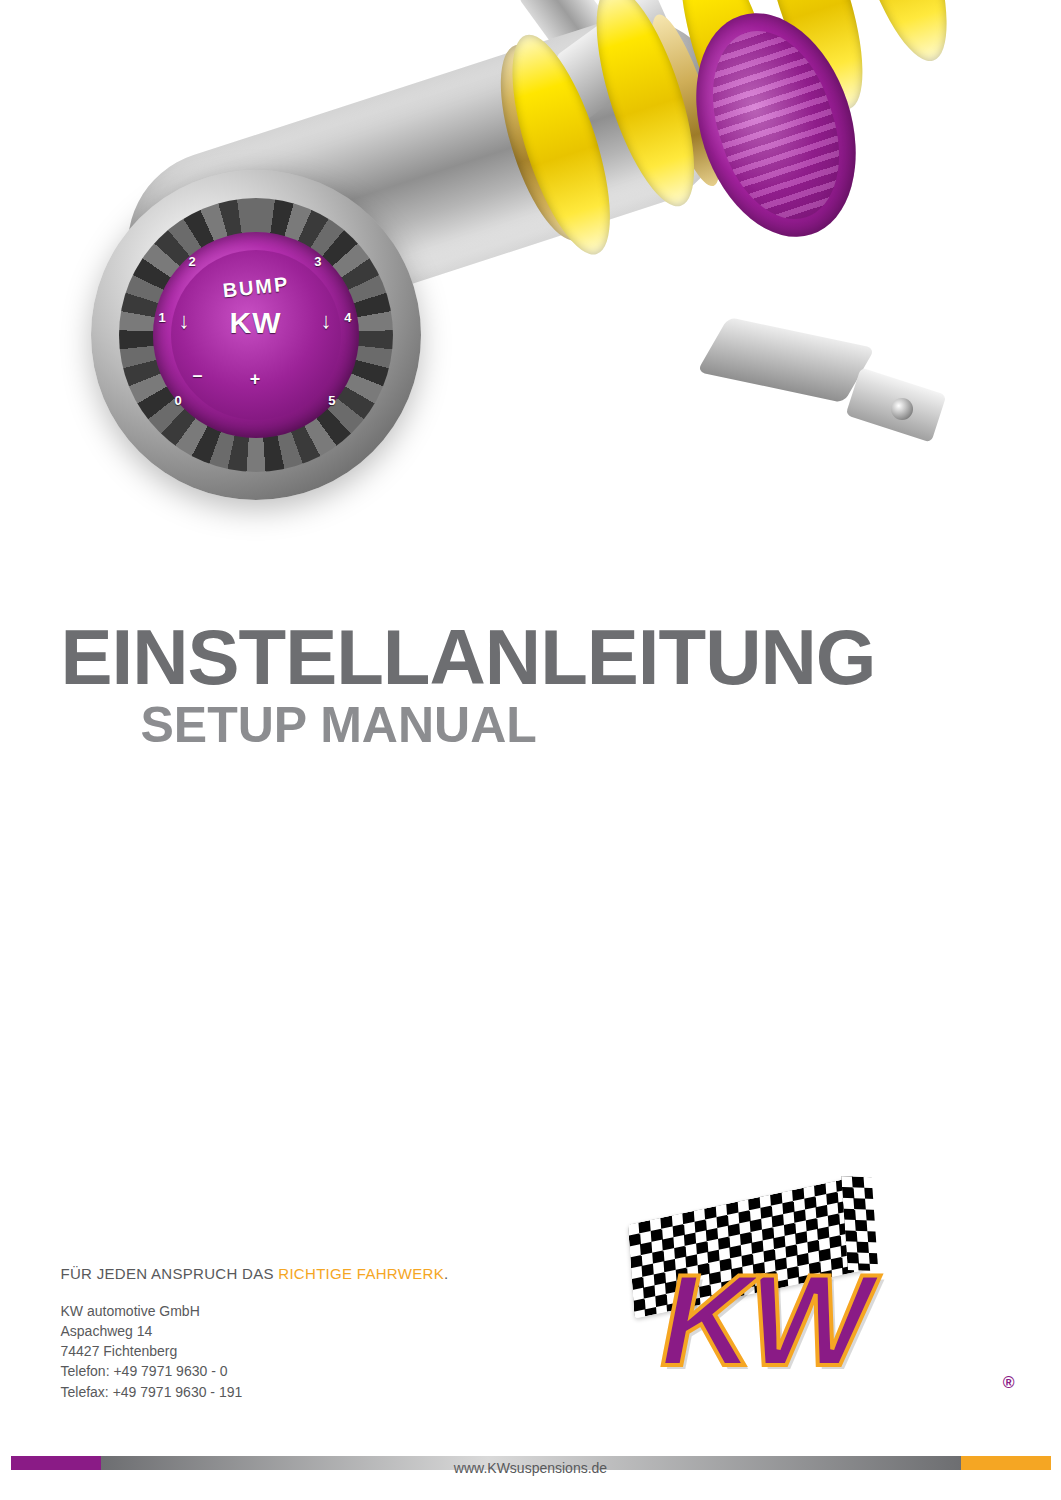0 1 2 3 4 5 BUMP ↓ KW ↓ – +
EINSTELLANLEITUNG
SETUP MANUAL
FÜR JEDEN ANSPRUCH DAS RICHTIGE FAHRWERK.
KW automotive GmbH
Aspachweg 14
74427 Fichtenberg
Telefon: +49 7971 9630 - 0
Telefax: +49 7971 9630 - 191
KW
®
www.KWsuspensions.de